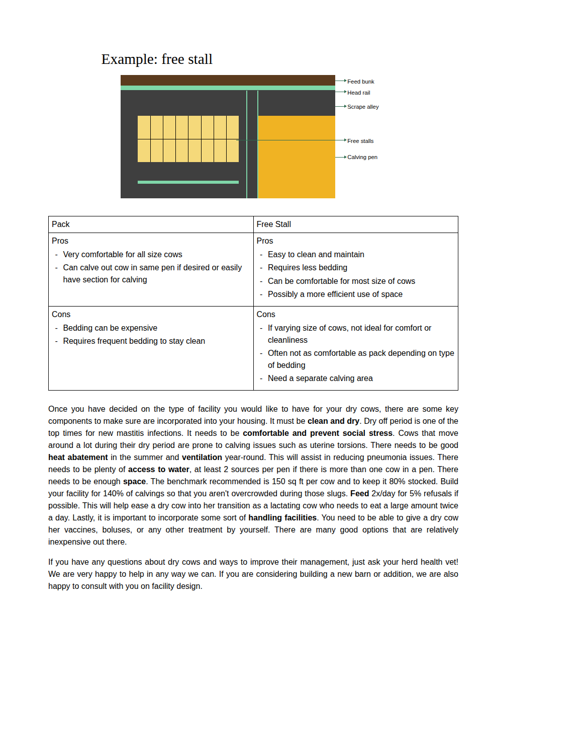Example: free stall
Feed bunk Head rail Scrape alley Free stalls Calving pen
| Pack | Free Stall |
| --- | --- |
| Pros Very comfortable for all size cows Can calve out cow in same pen if desired or easily have section for calving | Pros Easy to clean and maintain Requires less bedding Can be comfortable for most size of cows Possibly a more efficient use of space |
| Cons Bedding can be expensive Requires frequent bedding to stay clean | Cons If varying size of cows, not ideal for comfort or cleanliness Often not as comfortable as pack depending on type of bedding Need a separate calving area |
Once you have decided on the type of facility you would like to have for your dry cows, there are some key components to make sure are incorporated into your housing. It must be clean and dry. Dry off period is one of the top times for new mastitis infections. It needs to be comfortable and prevent social stress. Cows that move around a lot during their dry period are prone to calving issues such as uterine torsions. There needs to be good heat abatement in the summer and ventilation year-round. This will assist in reducing pneumonia issues. There needs to be plenty of access to water, at least 2 sources per pen if there is more than one cow in a pen. There needs to be enough space. The benchmark recommended is 150 sq ft per cow and to keep it 80% stocked. Build your facility for 140% of calvings so that you aren't overcrowded during those slugs. Feed 2x/day for 5% refusals if possible. This will help ease a dry cow into her transition as a lactating cow who needs to eat a large amount twice a day. Lastly, it is important to incorporate some sort of handling facilities. You need to be able to give a dry cow her vaccines, boluses, or any other treatment by yourself. There are many good options that are relatively inexpensive out there.
If you have any questions about dry cows and ways to improve their management, just ask your herd health vet! We are very happy to help in any way we can. If you are considering building a new barn or addition, we are also happy to consult with you on facility design.